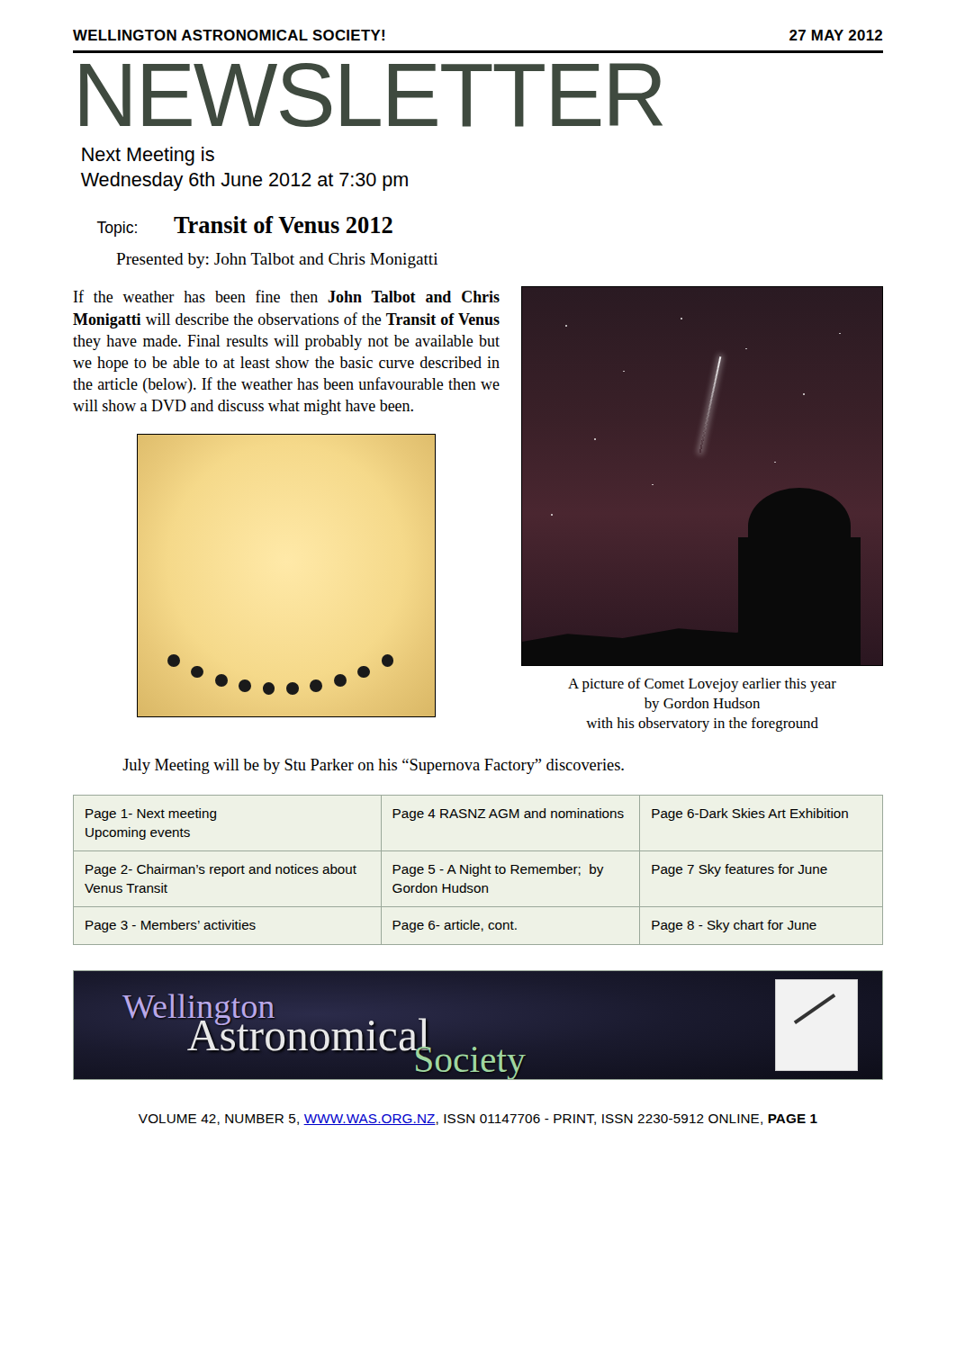WELLINGTON ASTRONOMICAL SOCIETY! 27 MAY 2012
NEWSLETTER
Next Meeting is
Wednesday 6th June 2012 at 7:30 pm
Topic: Transit of Venus 2012
Presented by: John Talbot and Chris Monigatti
If the weather has been fine then John Talbot and Chris Monigatti will describe the observations of the Transit of Venus they have made. Final results will probably not be available but we hope to be able to at least show the basic curve described in the article (below). If the weather has been unfavourable then we will show a DVD and discuss what might have been.
A picture of Comet Lovejoy earlier this year
by Gordon Hudson
with his observatory in the foreground
July Meeting will be by Stu Parker on his “Supernova Factory” discoveries.
| Page 1- Next meeting Upcoming events | Page 4 RASNZ AGM and nominations | Page 6-Dark Skies Art Exhibition |
| Page 2- Chairman’s report and notices about Venus Transit | Page 5 - A Night to Remember; by Gordon Hudson | Page 7 Sky features for June |
| Page 3 - Members’ activities | Page 6- article, cont. | Page 8 - Sky chart for June |
Wellington Astronomical Society
VOLUME 42, NUMBER 5, WWW.WAS.ORG.NZ, ISSN 01147706 - PRINT, ISSN 2230-5912 ONLINE, PAGE 1